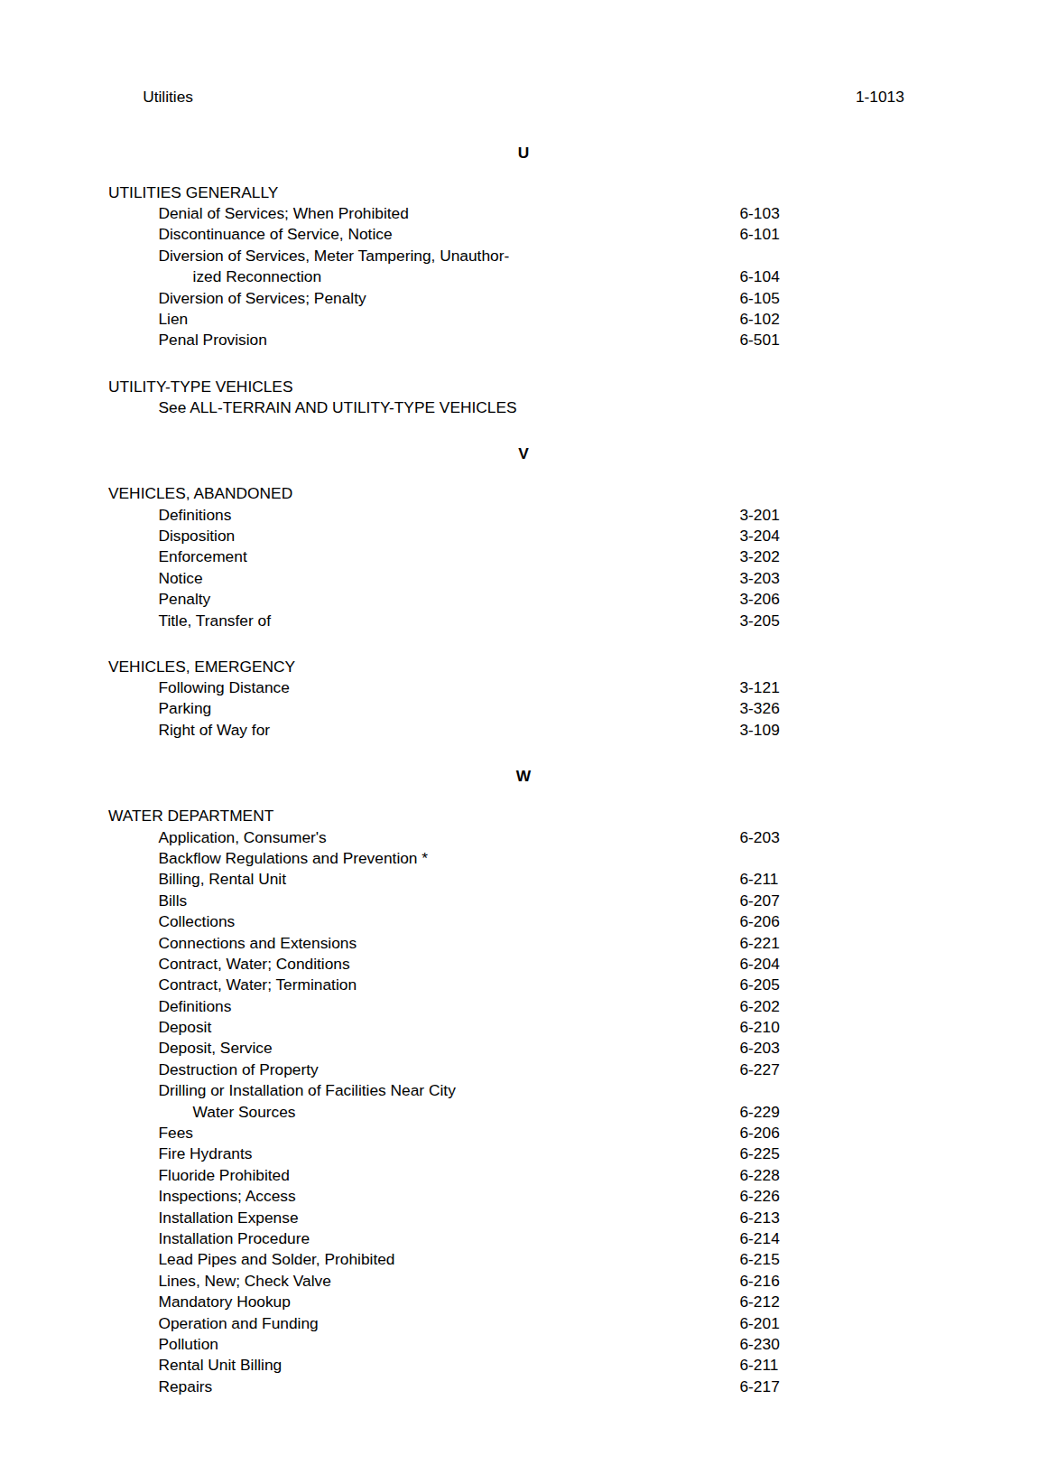Utilities 1-1013
U
UTILITIES GENERALLY
| Denial of Services; When Prohibited | 6-103 |
| Discontinuance of Service, Notice | 6-101 |
| Diversion of Services, Meter Tampering, Unauthor- | |
| ized Reconnection | 6-104 |
| Diversion of Services; Penalty | 6-105 |
| Lien | 6-102 |
| Penal Provision | 6-501 |
UTILITY-TYPE VEHICLES
See ALL-TERRAIN AND UTILITY-TYPE VEHICLES
V
VEHICLES, ABANDONED
| Definitions | 3-201 |
| Disposition | 3-204 |
| Enforcement | 3-202 |
| Notice | 3-203 |
| Penalty | 3-206 |
| Title, Transfer of | 3-205 |
VEHICLES, EMERGENCY
| Following Distance | 3-121 |
| Parking | 3-326 |
| Right of Way for | 3-109 |
W
WATER DEPARTMENT
| Application, Consumer's | 6-203 |
| Backflow Regulations and Prevention * | |
| Billing, Rental Unit | 6-211 |
| Bills | 6-207 |
| Collections | 6-206 |
| Connections and Extensions | 6-221 |
| Contract, Water; Conditions | 6-204 |
| Contract, Water; Termination | 6-205 |
| Definitions | 6-202 |
| Deposit | 6-210 |
| Deposit, Service | 6-203 |
| Destruction of Property | 6-227 |
| Drilling or Installation of Facilities Near City | |
| Water Sources | 6-229 |
| Fees | 6-206 |
| Fire Hydrants | 6-225 |
| Fluoride Prohibited | 6-228 |
| Inspections; Access | 6-226 |
| Installation Expense | 6-213 |
| Installation Procedure | 6-214 |
| Lead Pipes and Solder, Prohibited | 6-215 |
| Lines, New; Check Valve | 6-216 |
| Mandatory Hookup | 6-212 |
| Operation and Funding | 6-201 |
| Pollution | 6-230 |
| Rental Unit Billing | 6-211 |
| Repairs | 6-217 |